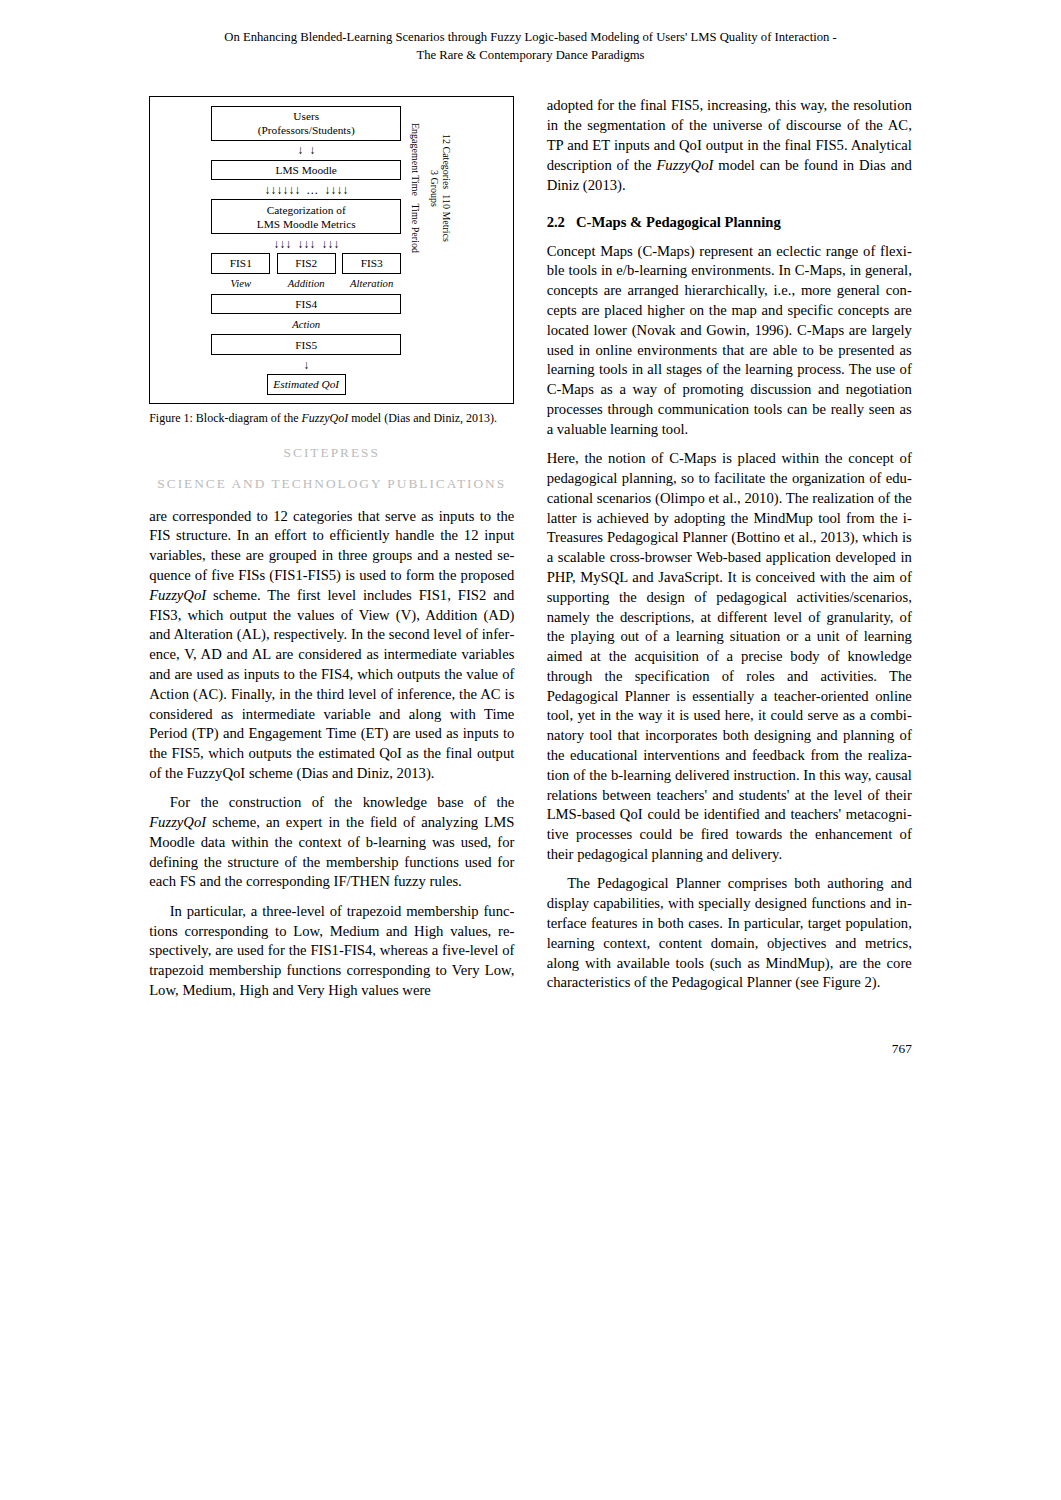On Enhancing Blended-Learning Scenarios through Fuzzy Logic-based Modeling of Users' LMS Quality of Interaction -
The Rare & Contemporary Dance Paradigms
| Users (Professors/Students) | Engagement Time Time Period | 12 Categories 110 Metrics 3 Groups |
| ↓ ↓ |
| LMS Moodle |
| ↓↓↓↓↓↓ … ↓↓↓↓ |
| Categorization of LMS Moodle Metrics |
| ↓↓↓ ↓↓↓ ↓↓↓ |
| FIS1 | FIS2 | FIS3 |
| View | Addition | Alteration | |
| FIS4 | |
| Action | |
| FIS5 | |
| ↓ | |
| Estimated QoI | |
Figure 1: Block-diagram of the FuzzyQoI model (Dias and Diniz, 2013).
SCITEPRESS
SCIENCE AND TECHNOLOGY PUBLICATIONS
are corresponded to 12 categories that serve as inputs to the FIS structure. In an effort to efficiently handle the 12 input variables, these are grouped in three groups and a nested sequence of five FISs (FIS1-FIS5) is used to form the proposed FuzzyQoI scheme. The first level includes FIS1, FIS2 and FIS3, which output the values of View (V), Addition (AD) and Alteration (AL), respectively. In the second level of inference, V, AD and AL are considered as intermediate variables and are used as inputs to the FIS4, which outputs the value of Action (AC). Finally, in the third level of inference, the AC is considered as intermediate variable and along with Time Period (TP) and Engagement Time (ET) are used as inputs to the FIS5, which outputs the estimated QoI as the final output of the FuzzyQoI scheme (Dias and Diniz, 2013).
For the construction of the knowledge base of the FuzzyQoI scheme, an expert in the field of analyzing LMS Moodle data within the context of b-learning was used, for defining the structure of the membership functions used for each FS and the corresponding IF/THEN fuzzy rules.
In particular, a three-level of trapezoid membership functions corresponding to Low, Medium and High values, respectively, are used for the FIS1-FIS4, whereas a five-level of trapezoid membership functions corresponding to Very Low, Low, Medium, High and Very High values were
adopted for the final FIS5, increasing, this way, the resolution in the segmentation of the universe of discourse of the AC, TP and ET inputs and QoI output in the final FIS5. Analytical description of the FuzzyQoI model can be found in Dias and Diniz (2013).
2.2 C-Maps & Pedagogical Planning
Concept Maps (C-Maps) represent an eclectic range of flexible tools in e/b-learning environments. In C-Maps, in general, concepts are arranged hierarchically, i.e., more general concepts are placed higher on the map and specific concepts are located lower (Novak and Gowin, 1996). C-Maps are largely used in online environments that are able to be presented as learning tools in all stages of the learning process. The use of C-Maps as a way of promoting discussion and negotiation processes through communication tools can be really seen as a valuable learning tool.
Here, the notion of C-Maps is placed within the concept of pedagogical planning, so to facilitate the organization of educational scenarios (Olimpo et al., 2010). The realization of the latter is achieved by adopting the MindMup tool from the i-Treasures Pedagogical Planner (Bottino et al., 2013), which is a scalable cross-browser Web-based application developed in PHP, MySQL and JavaScript. It is conceived with the aim of supporting the design of pedagogical activities/scenarios, namely the descriptions, at different level of granularity, of the playing out of a learning situation or a unit of learning aimed at the acquisition of a precise body of knowledge through the specification of roles and activities. The Pedagogical Planner is essentially a teacher-oriented online tool, yet in the way it is used here, it could serve as a combinatory tool that incorporates both designing and planning of the educational interventions and feedback from the realization of the b-learning delivered instruction. In this way, causal relations between teachers' and students' at the level of their LMS-based QoI could be identified and teachers' metacognitive processes could be fired towards the enhancement of their pedagogical planning and delivery.
The Pedagogical Planner comprises both authoring and display capabilities, with specially designed functions and interface features in both cases. In particular, target population, learning context, content domain, objectives and metrics, along with available tools (such as MindMup), are the core characteristics of the Pedagogical Planner (see Figure 2).
767